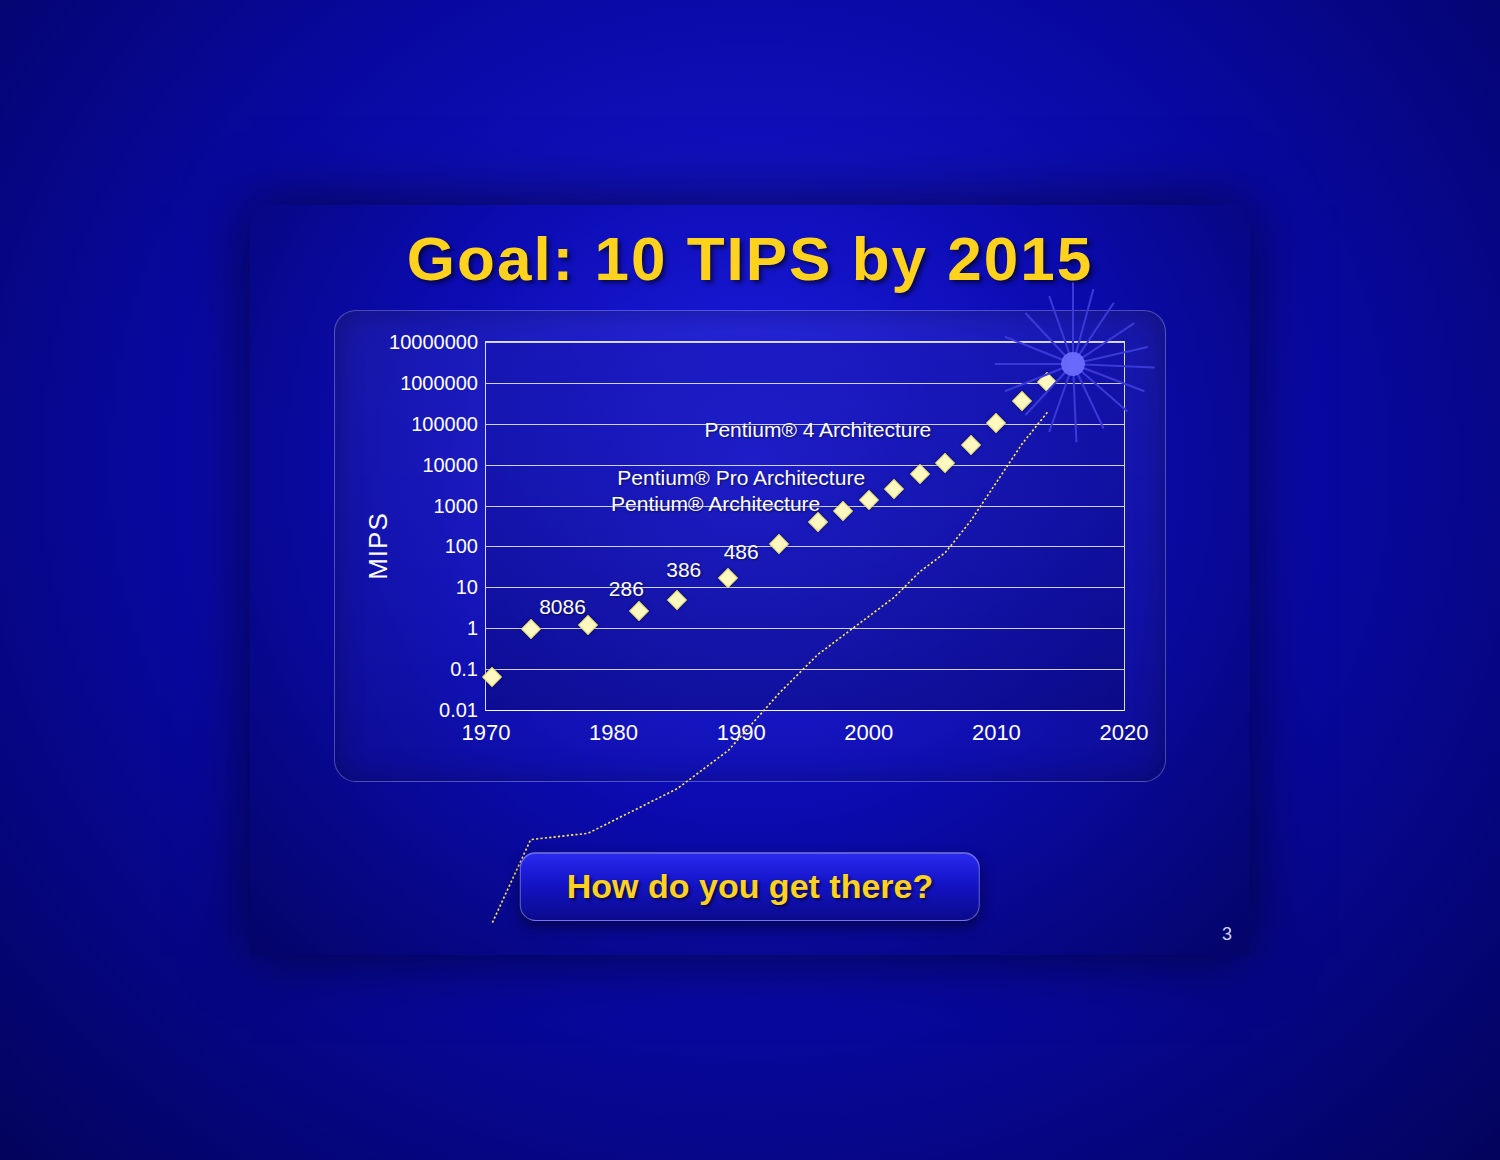Goal: 10 TIPS by 2015
MIPS
10000000
1000000
100000
10000
1000
100
10
1
0.1
0.01
1970
1980
1990
2000
2010
2020
8086
286
386
486
Pentium® Architecture
Pentium® Pro Architecture
Pentium® 4 Architecture
How do you get there?
3